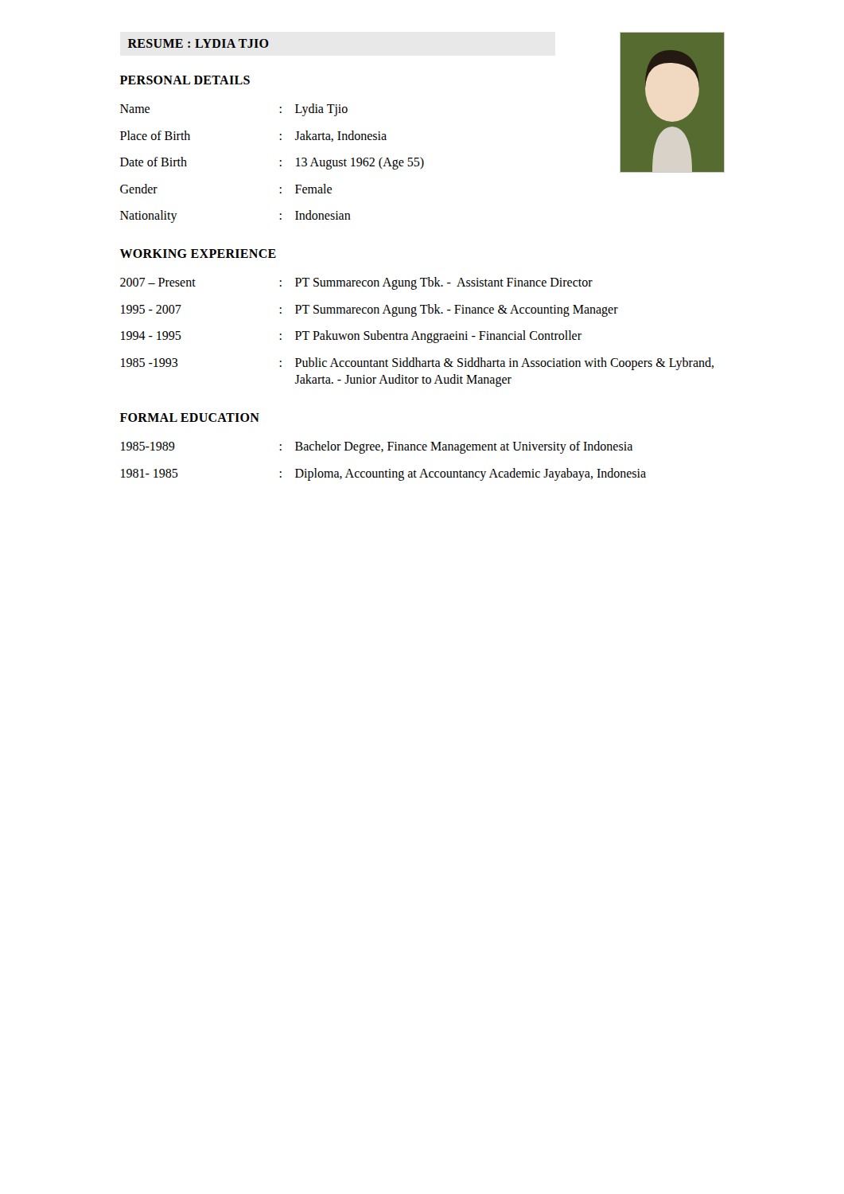RESUME : LYDIA TJIO
PERSONAL DETAILS
| Name | : | Lydia Tjio |
| Place of Birth | : | Jakarta, Indonesia |
| Date of Birth | : | 13 August 1962 (Age 55) |
| Gender | : | Female |
| Nationality | : | Indonesian |
WORKING EXPERIENCE
| 2007 – Present | : | PT Summarecon Agung Tbk. - Assistant Finance Director |
| 1995 - 2007 | : | PT Summarecon Agung Tbk. - Finance & Accounting Manager |
| 1994 - 1995 | : | PT Pakuwon Subentra Anggraeini - Financial Controller |
| 1985 -1993 | : | Public Accountant Siddharta & Siddharta in Association with Coopers & Lybrand, Jakarta. - Junior Auditor to Audit Manager |
FORMAL EDUCATION
| 1985-1989 | : | Bachelor Degree, Finance Management at University of Indonesia |
| 1981- 1985 | : | Diploma, Accounting at Accountancy Academic Jayabaya, Indonesia |